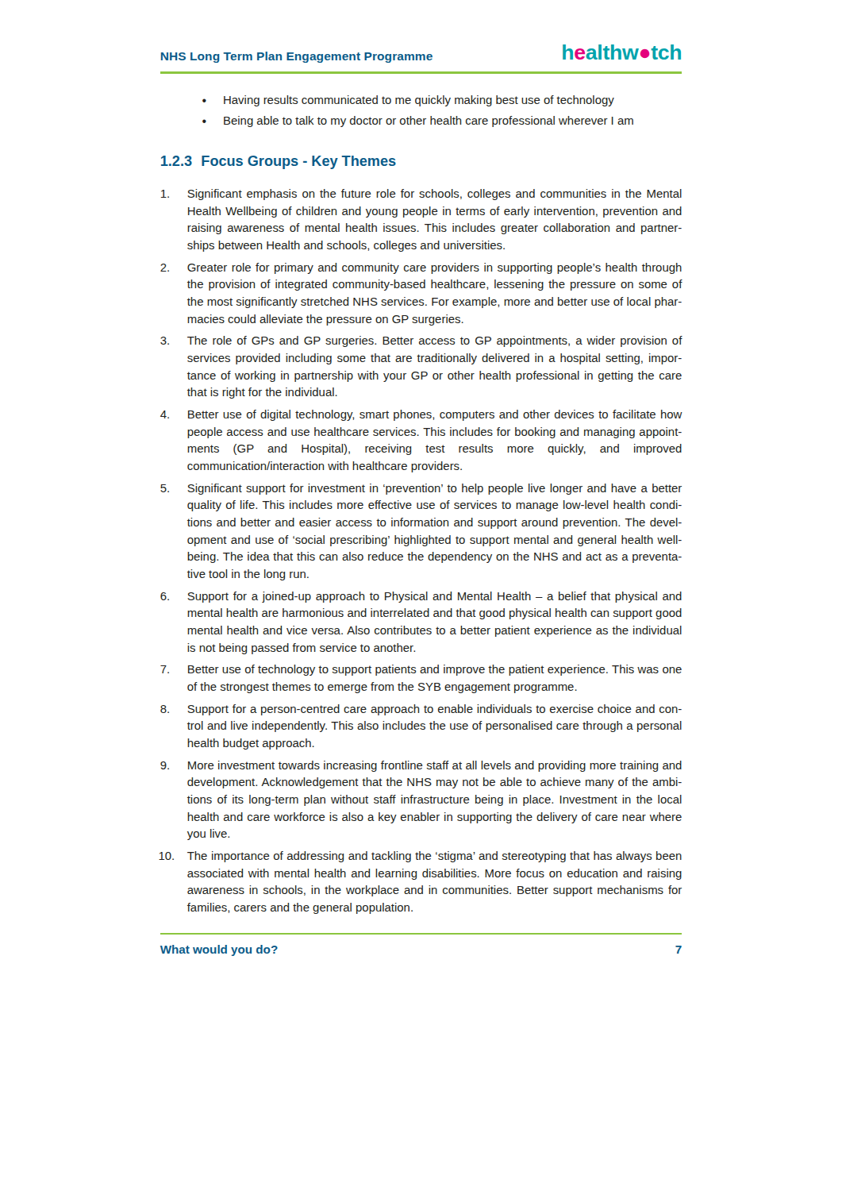NHS Long Term Plan Engagement Programme
healthw●tch
Having results communicated to me quickly making best use of technology
Being able to talk to my doctor or other health care professional wherever I am
1.2.3 Focus Groups - Key Themes
Significant emphasis on the future role for schools, colleges and communities in the Mental Health Wellbeing of children and young people in terms of early intervention, prevention and raising awareness of mental health issues. This includes greater collaboration and partnerships between Health and schools, colleges and universities.
Greater role for primary and community care providers in supporting people’s health through the provision of integrated community-based healthcare, lessening the pressure on some of the most significantly stretched NHS services. For example, more and better use of local pharmacies could alleviate the pressure on GP surgeries.
The role of GPs and GP surgeries. Better access to GP appointments, a wider provision of services provided including some that are traditionally delivered in a hospital setting, importance of working in partnership with your GP or other health professional in getting the care that is right for the individual.
Better use of digital technology, smart phones, computers and other devices to facilitate how people access and use healthcare services. This includes for booking and managing appointments (GP and Hospital), receiving test results more quickly, and improved communication/interaction with healthcare providers.
Significant support for investment in ‘prevention’ to help people live longer and have a better quality of life. This includes more effective use of services to manage low-level health conditions and better and easier access to information and support around prevention. The development and use of ‘social prescribing’ highlighted to support mental and general health wellbeing. The idea that this can also reduce the dependency on the NHS and act as a preventative tool in the long run.
Support for a joined-up approach to Physical and Mental Health – a belief that physical and mental health are harmonious and interrelated and that good physical health can support good mental health and vice versa. Also contributes to a better patient experience as the individual is not being passed from service to another.
Better use of technology to support patients and improve the patient experience. This was one of the strongest themes to emerge from the SYB engagement programme.
Support for a person-centred care approach to enable individuals to exercise choice and control and live independently. This also includes the use of personalised care through a personal health budget approach.
More investment towards increasing frontline staff at all levels and providing more training and development. Acknowledgement that the NHS may not be able to achieve many of the ambitions of its long-term plan without staff infrastructure being in place. Investment in the local health and care workforce is also a key enabler in supporting the delivery of care near where you live.
The importance of addressing and tackling the ‘stigma’ and stereotyping that has always been associated with mental health and learning disabilities. More focus on education and raising awareness in schools, in the workplace and in communities. Better support mechanisms for families, carers and the general population.
What would you do? 7